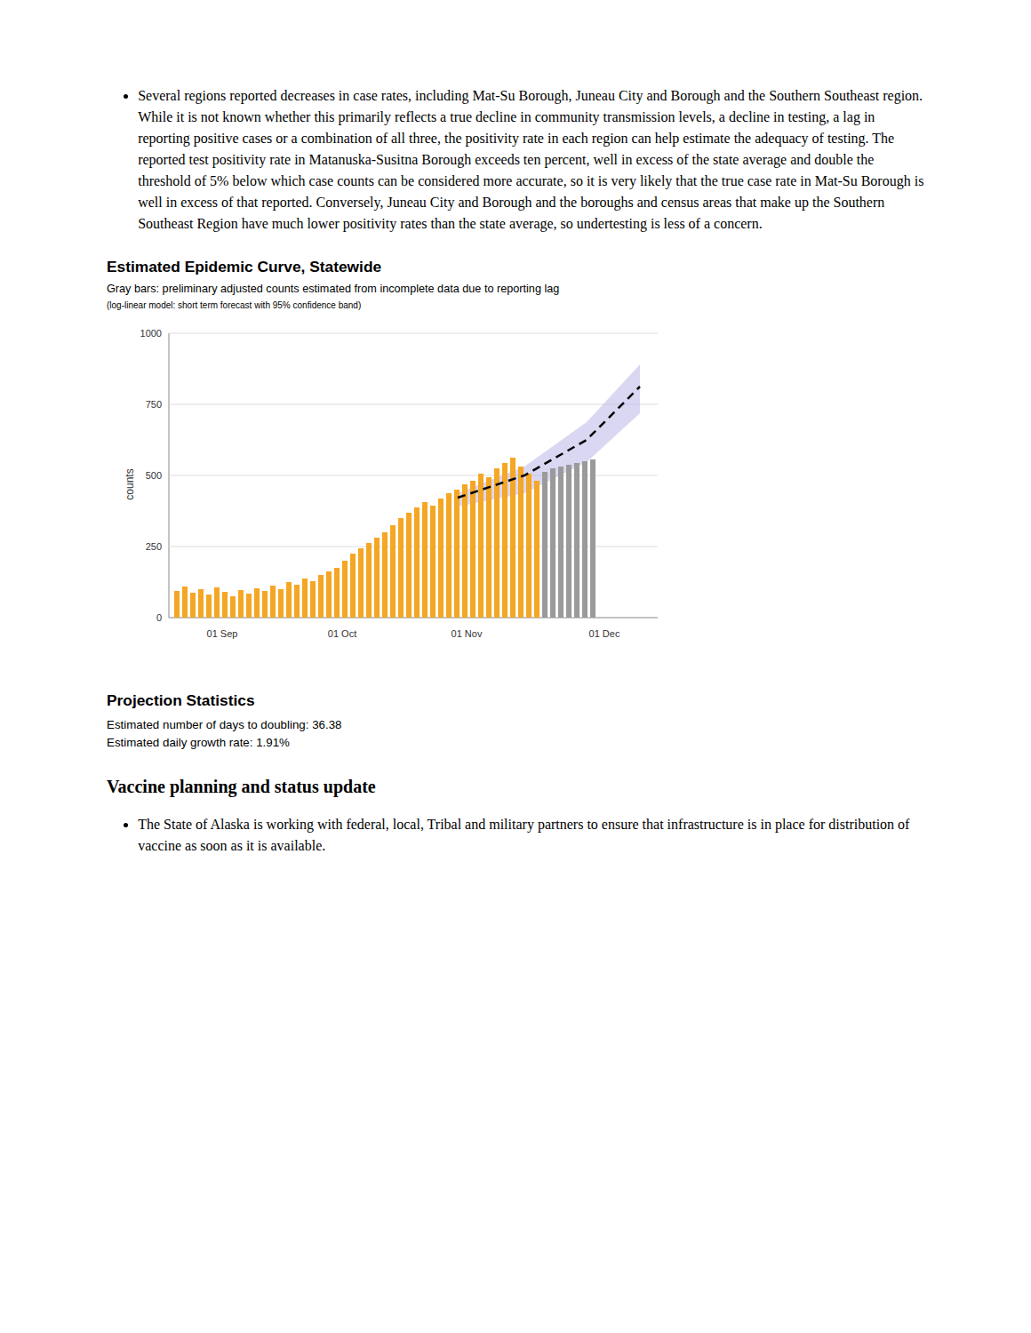Several regions reported decreases in case rates, including Mat-Su Borough, Juneau City and Borough and the Southern Southeast region. While it is not known whether this primarily reflects a true decline in community transmission levels, a decline in testing, a lag in reporting positive cases or a combination of all three, the positivity rate in each region can help estimate the adequacy of testing. The reported test positivity rate in Matanuska-Susitna Borough exceeds ten percent, well in excess of the state average and double the threshold of 5% below which case counts can be considered more accurate, so it is very likely that the true case rate in Mat-Su Borough is well in excess of that reported. Conversely, Juneau City and Borough and the boroughs and census areas that make up the Southern Southeast Region have much lower positivity rates than the state average, so undertesting is less of a concern.
Estimated Epidemic Curve, Statewide
Gray bars: preliminary adjusted counts estimated from incomplete data due to reporting lag
(log-linear model: short term forecast with 95% confidence band)
1000 750 500 250 0 counts 01 Sep 01 Oct 01 Nov 01 Dec
Projection Statistics
Estimated number of days to doubling: 36.38
Estimated daily growth rate: 1.91%
Vaccine planning and status update
The State of Alaska is working with federal, local, Tribal and military partners to ensure that infrastructure is in place for distribution of vaccine as soon as it is available.